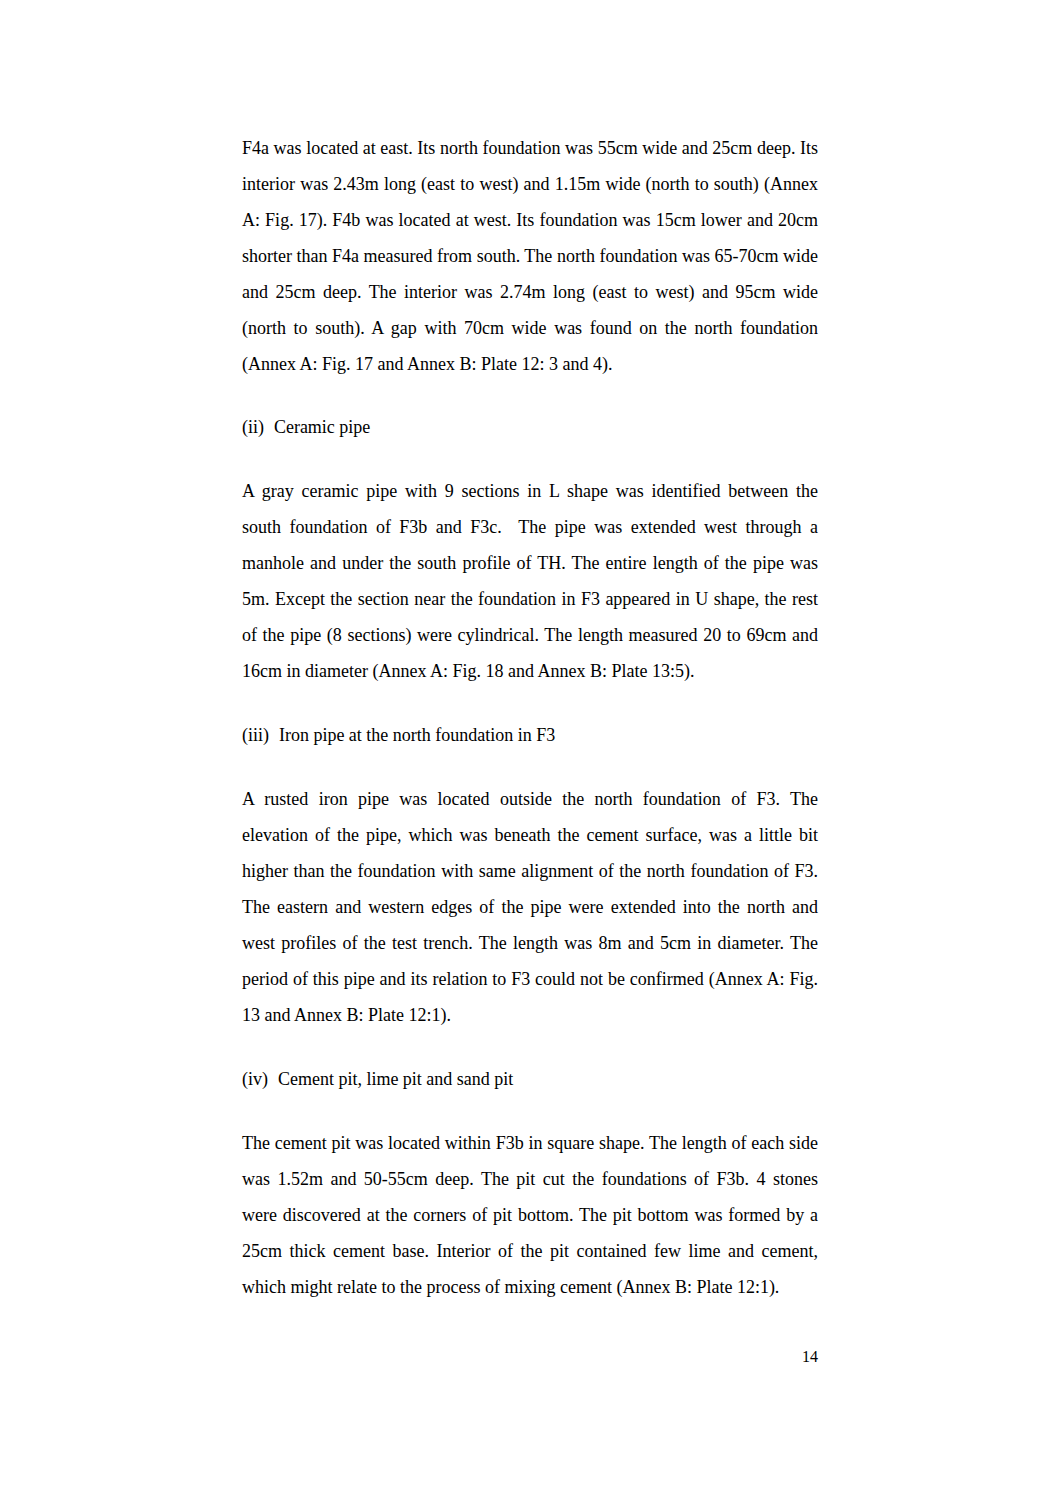F4a was located at east. Its north foundation was 55cm wide and 25cm deep. Its interior was 2.43m long (east to west) and 1.15m wide (north to south) (Annex A: Fig. 17). F4b was located at west. Its foundation was 15cm lower and 20cm shorter than F4a measured from south. The north foundation was 65-70cm wide and 25cm deep. The interior was 2.74m long (east to west) and 95cm wide (north to south). A gap with 70cm wide was found on the north foundation (Annex A: Fig. 17 and Annex B: Plate 12: 3 and 4).
(ii) Ceramic pipe
A gray ceramic pipe with 9 sections in L shape was identified between the south foundation of F3b and F3c. The pipe was extended west through a manhole and under the south profile of TH. The entire length of the pipe was 5m. Except the section near the foundation in F3 appeared in U shape, the rest of the pipe (8 sections) were cylindrical. The length measured 20 to 69cm and 16cm in diameter (Annex A: Fig. 18 and Annex B: Plate 13:5).
(iii) Iron pipe at the north foundation in F3
A rusted iron pipe was located outside the north foundation of F3. The elevation of the pipe, which was beneath the cement surface, was a little bit higher than the foundation with same alignment of the north foundation of F3. The eastern and western edges of the pipe were extended into the north and west profiles of the test trench. The length was 8m and 5cm in diameter. The period of this pipe and its relation to F3 could not be confirmed (Annex A: Fig. 13 and Annex B: Plate 12:1).
(iv) Cement pit, lime pit and sand pit
The cement pit was located within F3b in square shape. The length of each side was 1.52m and 50-55cm deep. The pit cut the foundations of F3b. 4 stones were discovered at the corners of pit bottom. The pit bottom was formed by a 25cm thick cement base. Interior of the pit contained few lime and cement, which might relate to the process of mixing cement (Annex B: Plate 12:1).
14